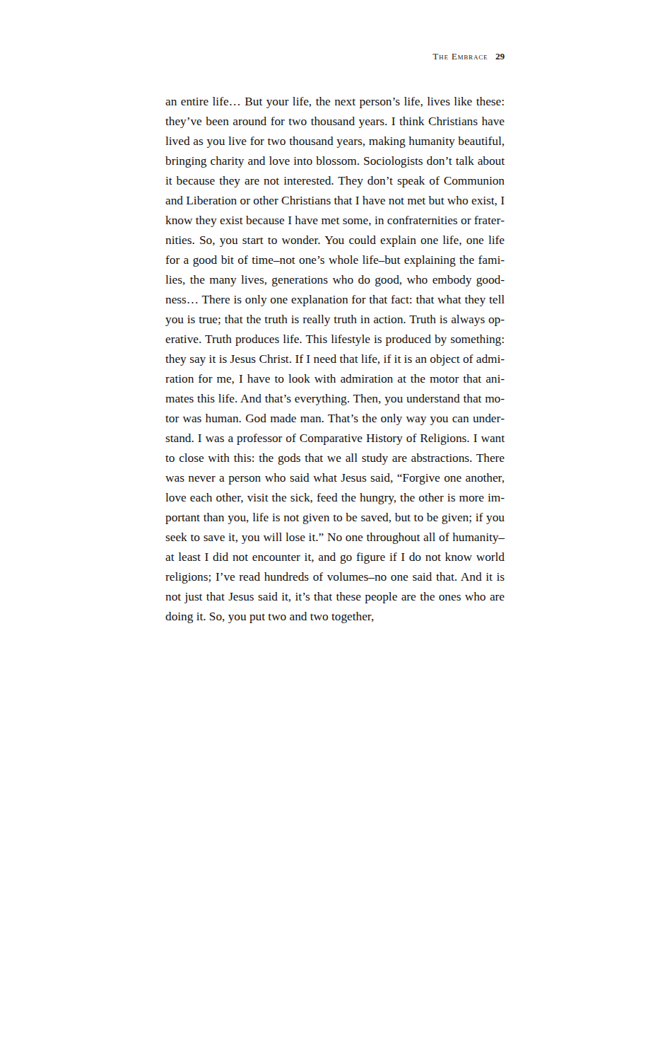The Embrace 29
an entire life… But your life, the next person’s life, lives like these: they’ve been around for two thousand years. I think Christians have lived as you live for two thousand years, making humanity beautiful, bringing charity and love into blossom. Sociologists don’t talk about it because they are not interested. They don’t speak of Communion and Liberation or other Christians that I have not met but who exist, I know they exist because I have met some, in confraternities or fraternities. So, you start to wonder. You could explain one life, one life for a good bit of time–not one’s whole life–but explaining the families, the many lives, generations who do good, who embody goodness… There is only one explanation for that fact: that what they tell you is true; that the truth is really truth in action. Truth is always operative. Truth produces life. This lifestyle is produced by something: they say it is Jesus Christ. If I need that life, if it is an object of admiration for me, I have to look with admiration at the motor that animates this life. And that’s everything. Then, you understand that motor was human. God made man. That’s the only way you can understand. I was a professor of Comparative History of Religions. I want to close with this: the gods that we all study are abstractions. There was never a person who said what Jesus said, “Forgive one another, love each other, visit the sick, feed the hungry, the other is more important than you, life is not given to be saved, but to be given; if you seek to save it, you will lose it.” No one throughout all of humanity–at least I did not encounter it, and go figure if I do not know world religions; I’ve read hundreds of volumes–no one said that. And it is not just that Jesus said it, it’s that these people are the ones who are doing it. So, you put two and two together,